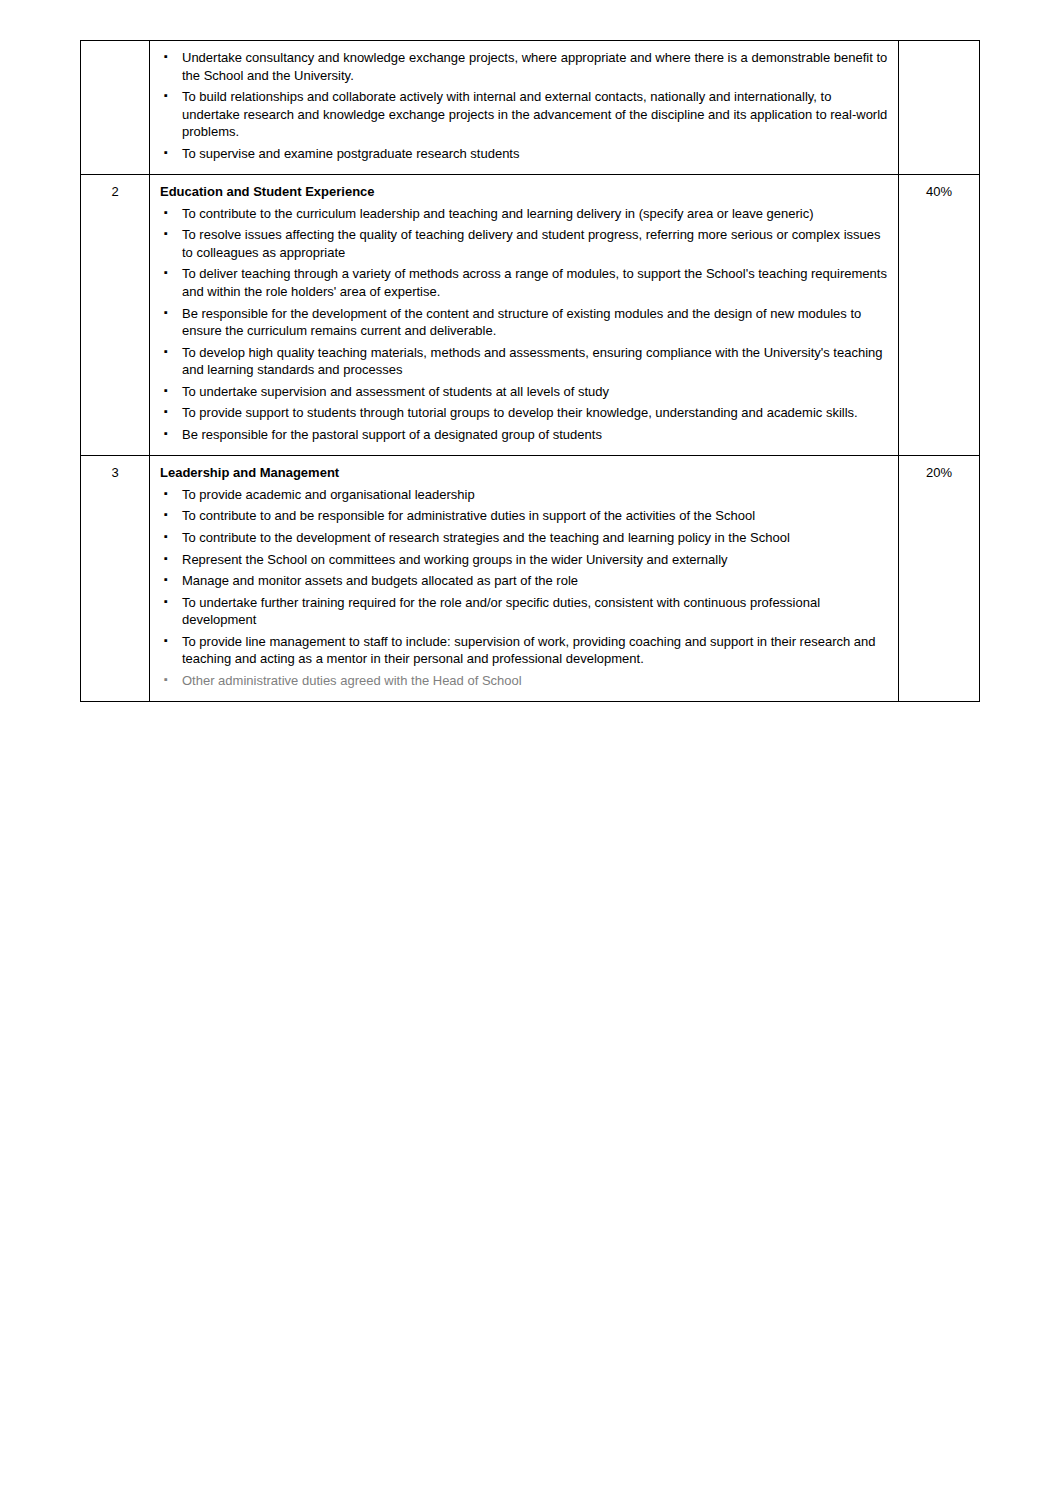| | Undertake consultancy and knowledge exchange projects, where appropriate and where there is a demonstrable benefit to the School and the University. To build relationships and collaborate actively with internal and external contacts, nationally and internationally, to undertake research and knowledge exchange projects in the advancement of the discipline and its application to real-world problems. To supervise and examine postgraduate research students | |
| 2 | Education and Student Experience To contribute to the curriculum leadership and teaching and learning delivery in (specify area or leave generic) To resolve issues affecting the quality of teaching delivery and student progress, referring more serious or complex issues to colleagues as appropriate To deliver teaching through a variety of methods across a range of modules, to support the School's teaching requirements and within the role holders' area of expertise. Be responsible for the development of the content and structure of existing modules and the design of new modules to ensure the curriculum remains current and deliverable. To develop high quality teaching materials, methods and assessments, ensuring compliance with the University's teaching and learning standards and processes To undertake supervision and assessment of students at all levels of study To provide support to students through tutorial groups to develop their knowledge, understanding and academic skills. Be responsible for the pastoral support of a designated group of students | 40% |
| 3 | Leadership and Management To provide academic and organisational leadership To contribute to and be responsible for administrative duties in support of the activities of the School To contribute to the development of research strategies and the teaching and learning policy in the School Represent the School on committees and working groups in the wider University and externally Manage and monitor assets and budgets allocated as part of the role To undertake further training required for the role and/or specific duties, consistent with continuous professional development To provide line management to staff to include: supervision of work, providing coaching and support in their research and teaching and acting as a mentor in their personal and professional development. Other administrative duties agreed with the Head of School | 20% |